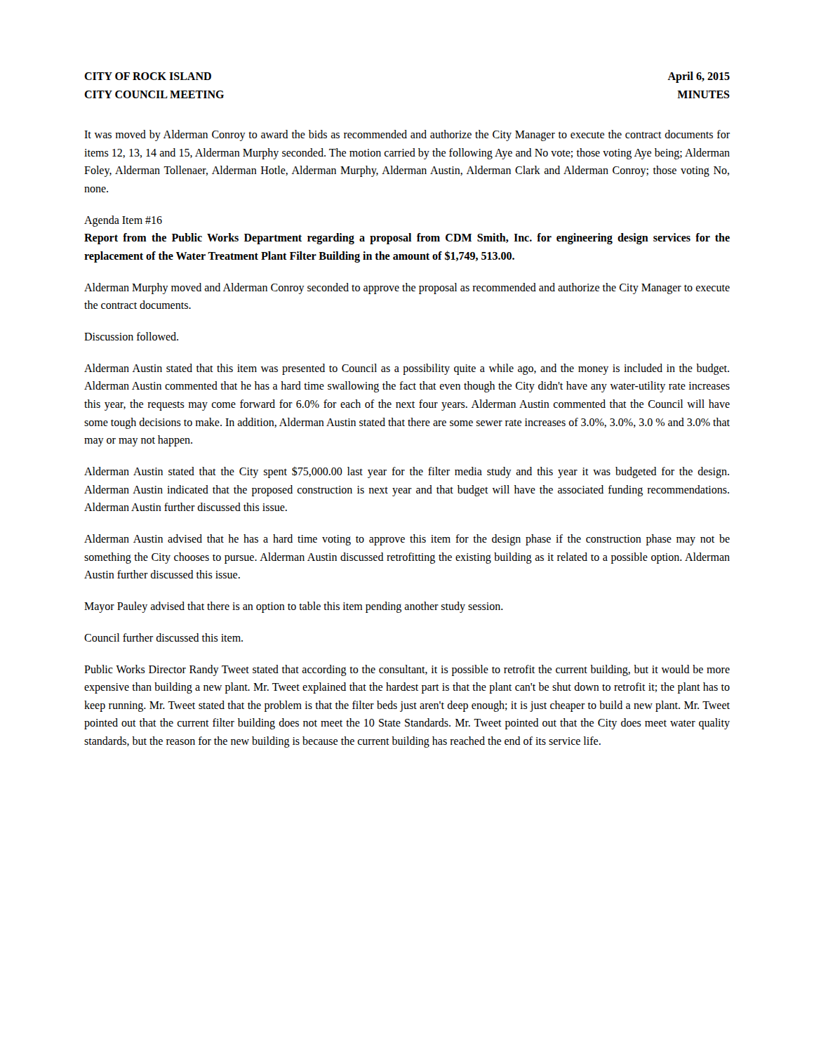CITY OF ROCK ISLAND
CITY COUNCIL MEETING
April 6, 2015
MINUTES
It was moved by Alderman Conroy to award the bids as recommended and authorize the City Manager to execute the contract documents for items 12, 13, 14 and 15, Alderman Murphy seconded. The motion carried by the following Aye and No vote; those voting Aye being; Alderman Foley, Alderman Tollenaer, Alderman Hotle, Alderman Murphy, Alderman Austin, Alderman Clark and Alderman Conroy; those voting No, none.
Agenda Item #16
Report from the Public Works Department regarding a proposal from CDM Smith, Inc. for engineering design services for the replacement of the Water Treatment Plant Filter Building in the amount of $1,749, 513.00.
Alderman Murphy moved and Alderman Conroy seconded to approve the proposal as recommended and authorize the City Manager to execute the contract documents.
Discussion followed.
Alderman Austin stated that this item was presented to Council as a possibility quite a while ago, and the money is included in the budget. Alderman Austin commented that he has a hard time swallowing the fact that even though the City didn't have any water-utility rate increases this year, the requests may come forward for 6.0% for each of the next four years. Alderman Austin commented that the Council will have some tough decisions to make. In addition, Alderman Austin stated that there are some sewer rate increases of 3.0%, 3.0%, 3.0 % and 3.0% that may or may not happen.
Alderman Austin stated that the City spent $75,000.00 last year for the filter media study and this year it was budgeted for the design. Alderman Austin indicated that the proposed construction is next year and that budget will have the associated funding recommendations. Alderman Austin further discussed this issue.
Alderman Austin advised that he has a hard time voting to approve this item for the design phase if the construction phase may not be something the City chooses to pursue. Alderman Austin discussed retrofitting the existing building as it related to a possible option. Alderman Austin further discussed this issue.
Mayor Pauley advised that there is an option to table this item pending another study session.
Council further discussed this item.
Public Works Director Randy Tweet stated that according to the consultant, it is possible to retrofit the current building, but it would be more expensive than building a new plant. Mr. Tweet explained that the hardest part is that the plant can't be shut down to retrofit it; the plant has to keep running. Mr. Tweet stated that the problem is that the filter beds just aren't deep enough; it is just cheaper to build a new plant. Mr. Tweet pointed out that the current filter building does not meet the 10 State Standards. Mr. Tweet pointed out that the City does meet water quality standards, but the reason for the new building is because the current building has reached the end of its service life.